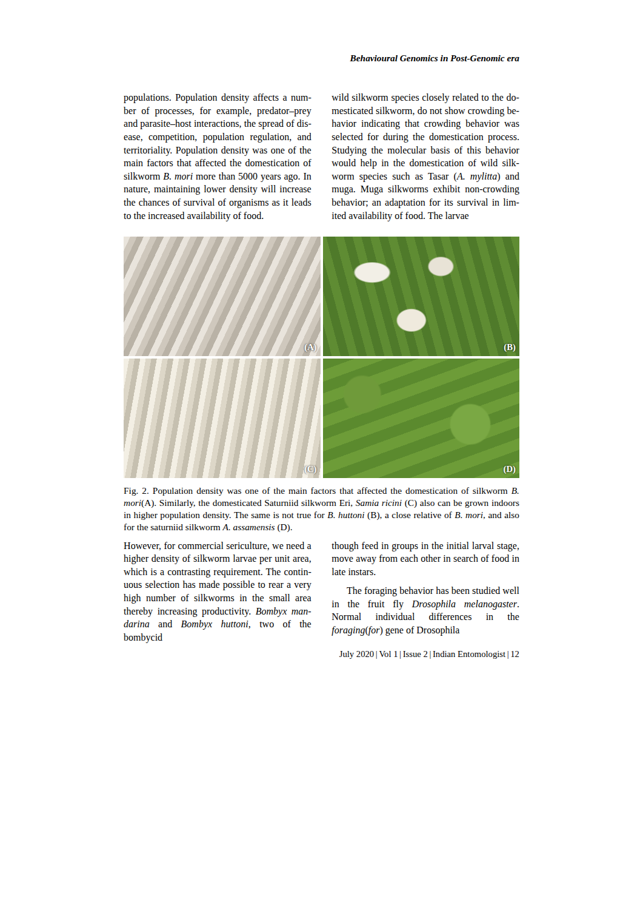Behavioural Genomics in Post-Genomic era
populations. Population density affects a number of processes, for example, predator–prey and parasite–host interactions, the spread of disease, competition, population regulation, and territoriality. Population density was one of the main factors that affected the domestication of silkworm B. mori more than 5000 years ago. In nature, maintaining lower density will increase the chances of survival of organisms as it leads to the increased availability of food.
wild silkworm species closely related to the domesticated silkworm, do not show crowding behavior indicating that crowding behavior was selected for during the domestication process. Studying the molecular basis of this behavior would help in the domestication of wild silkworm species such as Tasar (A. mylitta) and muga. Muga silkworms exhibit non-crowding behavior; an adaptation for its survival in limited availability of food. The larvae
(A)
(B)
(C)
(D)
Fig. 2. Population density was one of the main factors that affected the domestication of silkworm B. mori(A). Similarly, the domesticated Saturniid silkworm Eri, Samia ricini (C) also can be grown indoors in higher population density. The same is not true for B. huttoni (B), a close relative of B. mori, and also for the saturniid silkworm A. assamensis (D).
However, for commercial sericulture, we need a higher density of silkworm larvae per unit area, which is a contrasting requirement. The continuous selection has made possible to rear a very high number of silkworms in the small area thereby increasing productivity. Bombyx mandarina and Bombyx huttoni, two of the bombycid
though feed in groups in the initial larval stage, move away from each other in search of food in late instars.
The foraging behavior has been studied well in the fruit fly Drosophila melanogaster. Normal individual differences in the foraging(for) gene of Drosophila
July 2020|Vol 1|Issue 2|Indian Entomologist|12